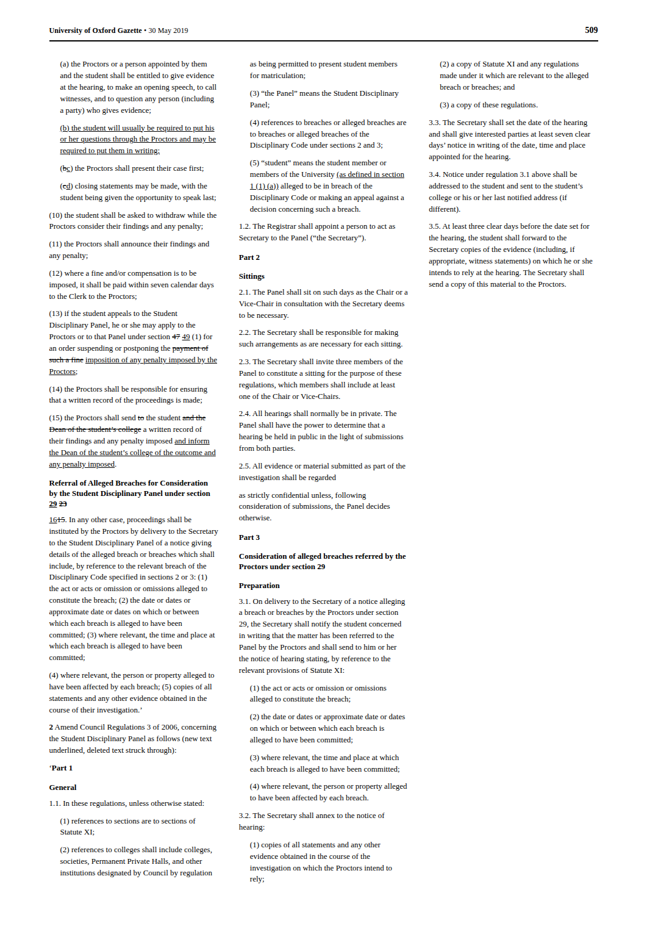University of Oxford Gazette • 30 May 2019
509
(a) the Proctors or a person appointed by them and the student shall be entitled to give evidence at the hearing, to make an opening speech, to call witnesses, and to question any person (including a party) who gives evidence;
(b) the student will usually be required to put his or her questions through the Proctors and may be required to put them in writing;
(bc) the Proctors shall present their case first;
(cd) closing statements may be made, with the student being given the opportunity to speak last;
(10) the student shall be asked to withdraw while the Proctors consider their findings and any penalty;
(11) the Proctors shall announce their findings and any penalty;
(12) where a fine and/or compensation is to be imposed, it shall be paid within seven calendar days to the Clerk to the Proctors;
(13) if the student appeals to the Student Disciplinary Panel, he or she may apply to the Proctors or to that Panel under section 47 49 (1) for an order suspending or postponing the payment of such a fine imposition of any penalty imposed by the Proctors;
(14) the Proctors shall be responsible for ensuring that a written record of the proceedings is made;
(15) the Proctors shall send to the student and the Dean of the student’s college a written record of their findings and any penalty imposed and inform the Dean of the student’s college of the outcome and any penalty imposed.
Referral of Alleged Breaches for Consideration by the Student Disciplinary Panel under section 29 23
1615. In any other case, proceedings shall be instituted by the Proctors by delivery to the Secretary to the Student Disciplinary Panel of a notice giving details of the alleged breach or breaches which shall include, by reference to the relevant breach of the Disciplinary Code specified in sections 2 or 3: (1) the act or acts or omission or omissions alleged to constitute the breach; (2) the date or dates or approximate date or dates on which or between which each breach is alleged to have been committed; (3) where relevant, the time and place at which each breach is alleged to have been committed;
(4) where relevant, the person or property alleged to have been affected by each breach; (5) copies of all statements and any other evidence obtained in the course of their investigation.’
2 Amend Council Regulations 3 of 2006, concerning the Student Disciplinary Panel as follows (new text underlined, deleted text struck through):
‘Part 1
General
1.1. In these regulations, unless otherwise stated:
(1) references to sections are to sections of Statute XI;
(2) references to colleges shall include colleges, societies, Permanent Private Halls, and other institutions designated by Council by regulation as being permitted to present student members for matriculation;
(3) “the Panel” means the Student Disciplinary Panel;
(4) references to breaches or alleged breaches are to breaches or alleged breaches of the Disciplinary Code under sections 2 and 3;
(5) “student” means the student member or members of the University (as defined in section 1 (1) (a)) alleged to be in breach of the Disciplinary Code or making an appeal against a decision concerning such a breach.
1.2. The Registrar shall appoint a person to act as Secretary to the Panel (“the Secretary”).
Part 2
Sittings
2.1. The Panel shall sit on such days as the Chair or a Vice-Chair in consultation with the Secretary deems to be necessary.
2.2. The Secretary shall be responsible for making such arrangements as are necessary for each sitting.
2.3. The Secretary shall invite three members of the Panel to constitute a sitting for the purpose of these regulations, which members shall include at least one of the Chair or Vice-Chairs.
2.4. All hearings shall normally be in private. The Panel shall have the power to determine that a hearing be held in public in the light of submissions from both parties.
2.5. All evidence or material submitted as part of the investigation shall be regarded
as strictly confidential unless, following consideration of submissions, the Panel decides otherwise.
Part 3
Consideration of alleged breaches referred by the Proctors under section 29
Preparation
3.1. On delivery to the Secretary of a notice alleging a breach or breaches by the Proctors under section 29, the Secretary shall notify the student concerned in writing that the matter has been referred to the Panel by the Proctors and shall send to him or her the notice of hearing stating, by reference to the relevant provisions of Statute XI:
(1) the act or acts or omission or omissions alleged to constitute the breach;
(2) the date or dates or approximate date or dates on which or between which each breach is alleged to have been committed;
(3) where relevant, the time and place at which each breach is alleged to have been committed;
(4) where relevant, the person or property alleged to have been affected by each breach.
3.2. The Secretary shall annex to the notice of hearing:
(1) copies of all statements and any other evidence obtained in the course of the investigation on which the Proctors intend to rely;
(2) a copy of Statute XI and any regulations made under it which are relevant to the alleged breach or breaches; and
(3) a copy of these regulations.
3.3. The Secretary shall set the date of the hearing and shall give interested parties at least seven clear days’ notice in writing of the date, time and place appointed for the hearing.
3.4. Notice under regulation 3.1 above shall be addressed to the student and sent to the student’s college or his or her last notified address (if different).
3.5. At least three clear days before the date set for the hearing, the student shall forward to the Secretary copies of the evidence (including, if appropriate, witness statements) on which he or she intends to rely at the hearing. The Secretary shall send a copy of this material to the Proctors.